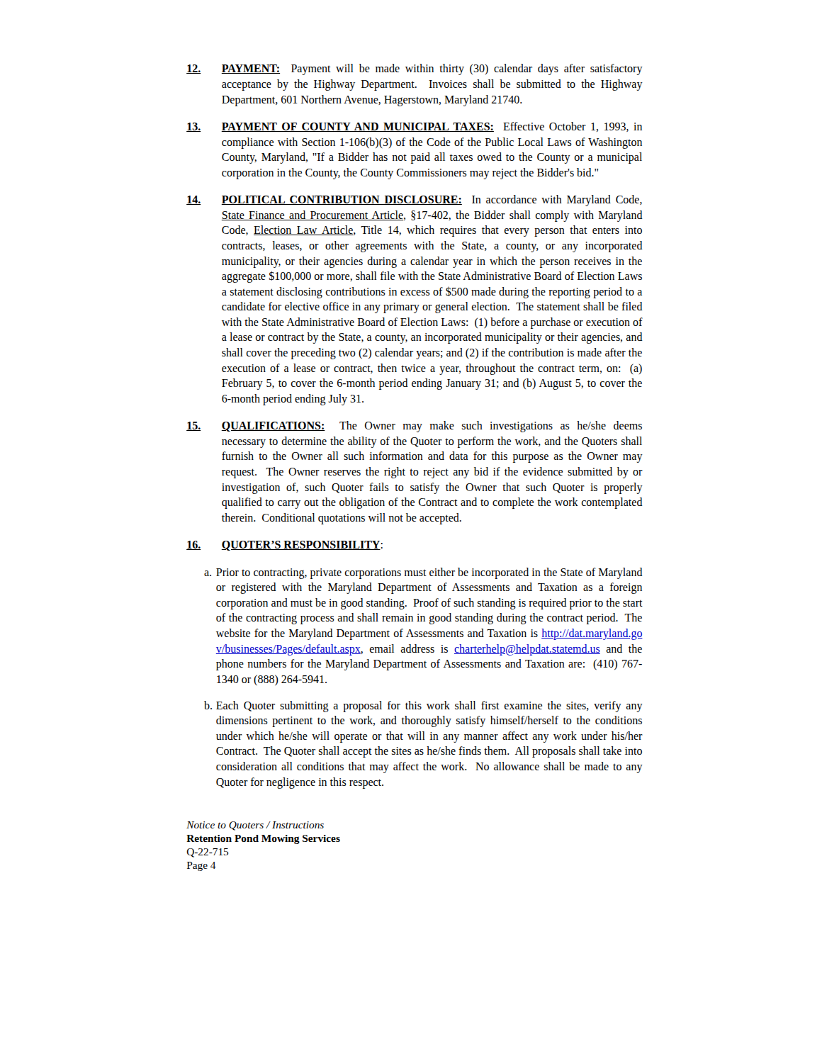12.
PAYMENT: Payment will be made within thirty (30) calendar days after satisfactory acceptance by the Highway Department. Invoices shall be submitted to the Highway Department, 601 Northern Avenue, Hagerstown, Maryland 21740.
13.
PAYMENT OF COUNTY AND MUNICIPAL TAXES: Effective October 1, 1993, in compliance with Section 1-106(b)(3) of the Code of the Public Local Laws of Washington County, Maryland, "If a Bidder has not paid all taxes owed to the County or a municipal corporation in the County, the County Commissioners may reject the Bidder's bid."
14.
POLITICAL CONTRIBUTION DISCLOSURE: In accordance with Maryland Code, State Finance and Procurement Article, §17-402, the Bidder shall comply with Maryland Code, Election Law Article, Title 14, which requires that every person that enters into contracts, leases, or other agreements with the State, a county, or any incorporated municipality, or their agencies during a calendar year in which the person receives in the aggregate $100,000 or more, shall file with the State Administrative Board of Election Laws a statement disclosing contributions in excess of $500 made during the reporting period to a candidate for elective office in any primary or general election. The statement shall be filed with the State Administrative Board of Election Laws: (1) before a purchase or execution of a lease or contract by the State, a county, an incorporated municipality or their agencies, and shall cover the preceding two (2) calendar years; and (2) if the contribution is made after the execution of a lease or contract, then twice a year, throughout the contract term, on: (a) February 5, to cover the 6-month period ending January 31; and (b) August 5, to cover the 6-month period ending July 31.
15.
QUALIFICATIONS: The Owner may make such investigations as he/she deems necessary to determine the ability of the Quoter to perform the work, and the Quoters shall furnish to the Owner all such information and data for this purpose as the Owner may request. The Owner reserves the right to reject any bid if the evidence submitted by or investigation of, such Quoter fails to satisfy the Owner that such Quoter is properly qualified to carry out the obligation of the Contract and to complete the work contemplated therein. Conditional quotations will not be accepted.
16.
QUOTER’S RESPONSIBILITY:
a.
Prior to contracting, private corporations must either be incorporated in the State of Maryland or registered with the Maryland Department of Assessments and Taxation as a foreign corporation and must be in good standing. Proof of such standing is required prior to the start of the contracting process and shall remain in good standing during the contract period. The website for the Maryland Department of Assessments and Taxation is http://dat.maryland.gov/businesses/Pages/default.aspx, email address is charterhelp@helpdat.statemd.us and the phone numbers for the Maryland Department of Assessments and Taxation are: (410) 767-1340 or (888) 264-5941.
b.
Each Quoter submitting a proposal for this work shall first examine the sites, verify any dimensions pertinent to the work, and thoroughly satisfy himself/herself to the conditions under which he/she will operate or that will in any manner affect any work under his/her Contract. The Quoter shall accept the sites as he/she finds them. All proposals shall take into consideration all conditions that may affect the work. No allowance shall be made to any Quoter for negligence in this respect.
Notice to Quoters / Instructions
Retention Pond Mowing Services
Q-22-715
Page 4